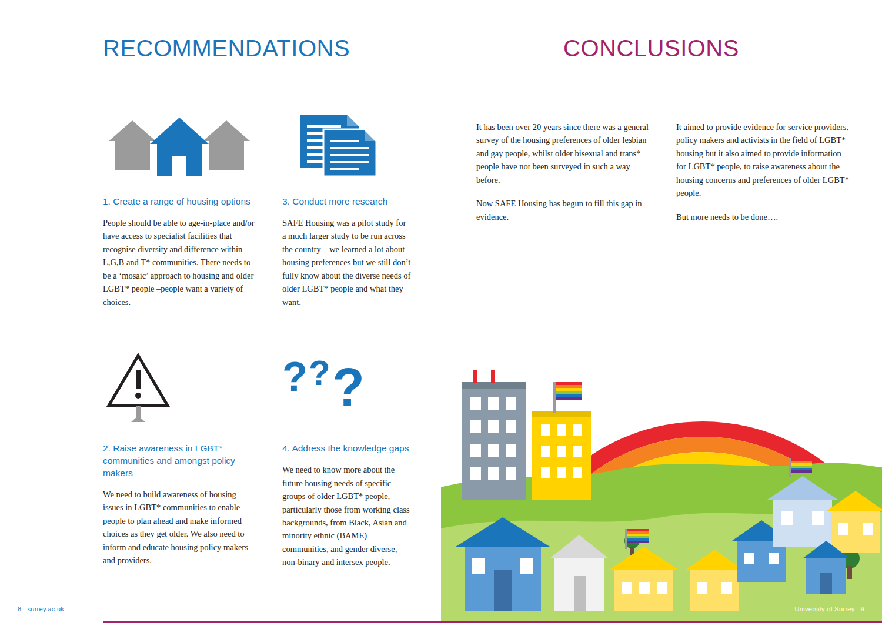RECOMMENDATIONS
1. Create a range of housing options
People should be able to age-in-place and/or have access to specialist facilities that recognise diversity and difference within L,G,B and T* communities. There needs to be a ‘mosaic’ approach to housing and older LGBT* people –people want a variety of choices.
3. Conduct more research
SAFE Housing was a pilot study for a much larger study to be run across the country – we learned a lot about housing preferences but we still don’t fully know about the diverse needs of older LGBT* people and what they want.
2. Raise awareness in LGBT* communities and amongst policy makers
We need to build awareness of housing issues in LGBT* communities to enable people to plan ahead and make informed choices as they get older. We also need to inform and educate housing policy makers and providers.
? ? ?
4. Address the knowledge gaps
We need to know more about the future housing needs of specific groups of older LGBT* people, particularly those from working class backgrounds, from Black, Asian and minority ethnic (BAME) communities, and gender diverse, non-binary and intersex people.
8surrey.ac.uk
CONCLUSIONS
It has been over 20 years since there was a general survey of the housing preferences of older lesbian and gay people, whilst older bisexual and trans* people have not been surveyed in such a way before.
Now SAFE Housing has begun to fill this gap in evidence.
It aimed to provide evidence for service providers, policy makers and activists in the field of LGBT* housing but it also aimed to provide information for LGBT* people, to raise awareness about the housing concerns and preferences of older LGBT* people.
But more needs to be done….
University of Surrey9